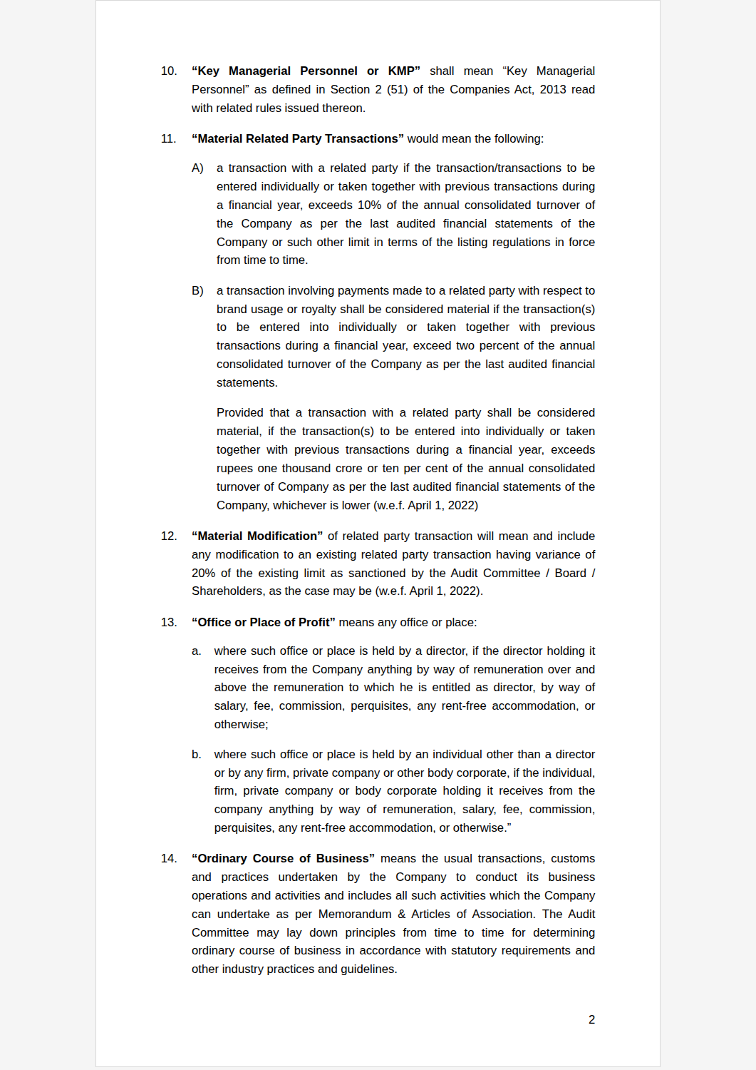10. “Key Managerial Personnel or KMP” shall mean “Key Managerial Personnel” as defined in Section 2 (51) of the Companies Act, 2013 read with related rules issued thereon.
11. “Material Related Party Transactions” would mean the following:
A) a transaction with a related party if the transaction/transactions to be entered individually or taken together with previous transactions during a financial year, exceeds 10% of the annual consolidated turnover of the Company as per the last audited financial statements of the Company or such other limit in terms of the listing regulations in force from time to time.
B) a transaction involving payments made to a related party with respect to brand usage or royalty shall be considered material if the transaction(s) to be entered into individually or taken together with previous transactions during a financial year, exceed two percent of the annual consolidated turnover of the Company as per the last audited financial statements.
Provided that a transaction with a related party shall be considered material, if the transaction(s) to be entered into individually or taken together with previous transactions during a financial year, exceeds rupees one thousand crore or ten per cent of the annual consolidated turnover of Company as per the last audited financial statements of the Company, whichever is lower (w.e.f. April 1, 2022)
12. “Material Modification” of related party transaction will mean and include any modification to an existing related party transaction having variance of 20% of the existing limit as sanctioned by the Audit Committee / Board / Shareholders, as the case may be (w.e.f. April 1, 2022).
13. “Office or Place of Profit” means any office or place:
a. where such office or place is held by a director, if the director holding it receives from the Company anything by way of remuneration over and above the remuneration to which he is entitled as director, by way of salary, fee, commission, perquisites, any rent-free accommodation, or otherwise;
b. where such office or place is held by an individual other than a director or by any firm, private company or other body corporate, if the individual, firm, private company or body corporate holding it receives from the company anything by way of remuneration, salary, fee, commission, perquisites, any rent-free accommodation, or otherwise.”
14. “Ordinary Course of Business” means the usual transactions, customs and practices undertaken by the Company to conduct its business operations and activities and includes all such activities which the Company can undertake as per Memorandum & Articles of Association. The Audit Committee may lay down principles from time to time for determining ordinary course of business in accordance with statutory requirements and other industry practices and guidelines.
2